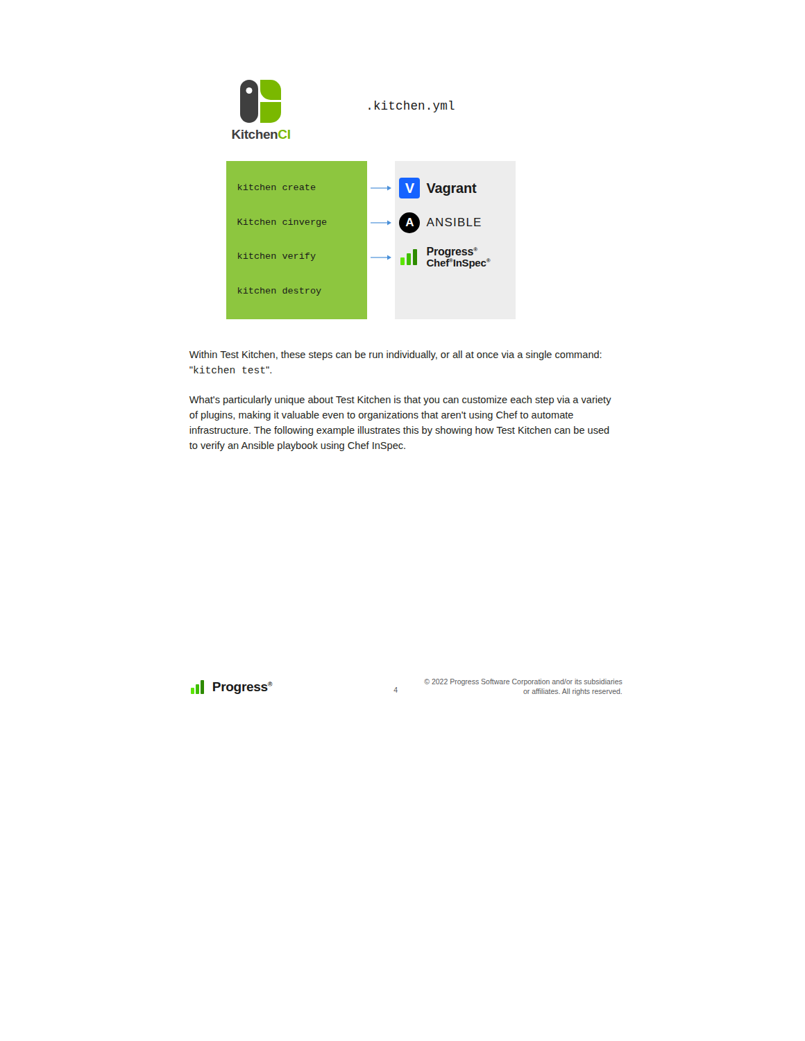KitchenCI
.kitchen.yml
kitchen create
Kitchen cinverge
kitchen verify
kitchen destroy
Vagrant
ANSIBLE
Progress® Chef®InSpec®
Within Test Kitchen, these steps can be run individually, or all at once via a single command: "kitchen test".
What's particularly unique about Test Kitchen is that you can customize each step via a variety of plugins, making it valuable even to organizations that aren't using Chef to automate infrastructure. The following example illustrates this by showing how Test Kitchen can be used to verify an Ansible playbook using Chef InSpec.
Progress®
4
© 2022 Progress Software Corporation and/or its subsidiaries or affiliates. All rights reserved.